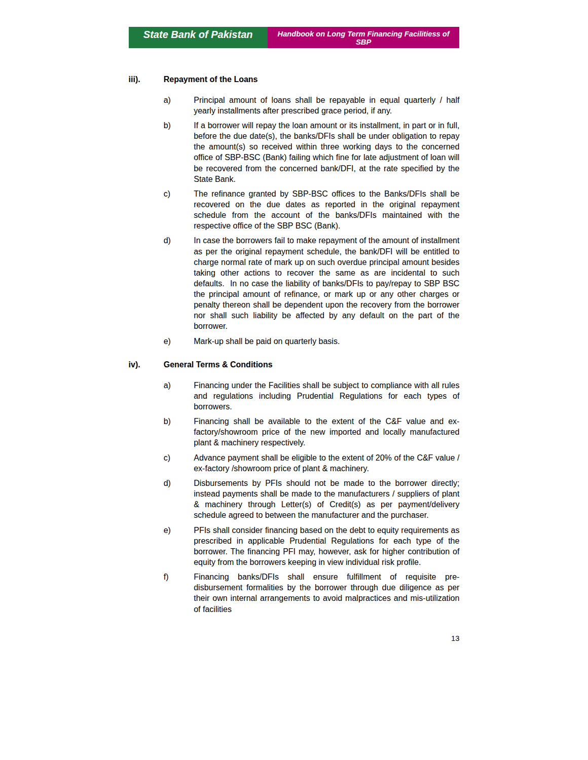State Bank of Pakistan
Handbook on Long Term Financing Facilitiess of SBP
iii).
Repayment of the Loans
a) Principal amount of loans shall be repayable in equal quarterly / half yearly installments after prescribed grace period, if any.
b) If a borrower will repay the loan amount or its installment, in part or in full, before the due date(s), the banks/DFIs shall be under obligation to repay the amount(s) so received within three working days to the concerned office of SBP-BSC (Bank) failing which fine for late adjustment of loan will be recovered from the concerned bank/DFI, at the rate specified by the State Bank.
c) The refinance granted by SBP-BSC offices to the Banks/DFIs shall be recovered on the due dates as reported in the original repayment schedule from the account of the banks/DFIs maintained with the respective office of the SBP BSC (Bank).
d) In case the borrowers fail to make repayment of the amount of installment as per the original repayment schedule, the bank/DFI will be entitled to charge normal rate of mark up on such overdue principal amount besides taking other actions to recover the same as are incidental to such defaults. In no case the liability of banks/DFIs to pay/repay to SBP BSC the principal amount of refinance, or mark up or any other charges or penalty thereon shall be dependent upon the recovery from the borrower nor shall such liability be affected by any default on the part of the borrower.
e) Mark-up shall be paid on quarterly basis.
iv).
General Terms & Conditions
a) Financing under the Facilities shall be subject to compliance with all rules and regulations including Prudential Regulations for each types of borrowers.
b) Financing shall be available to the extent of the C&F value and ex-factory/showroom price of the new imported and locally manufactured plant & machinery respectively.
c) Advance payment shall be eligible to the extent of 20% of the C&F value / ex-factory /showroom price of plant & machinery.
d) Disbursements by PFIs should not be made to the borrower directly; instead payments shall be made to the manufacturers / suppliers of plant & machinery through Letter(s) of Credit(s) as per payment/delivery schedule agreed to between the manufacturer and the purchaser.
e) PFIs shall consider financing based on the debt to equity requirements as prescribed in applicable Prudential Regulations for each type of the borrower. The financing PFI may, however, ask for higher contribution of equity from the borrowers keeping in view individual risk profile.
f) Financing banks/DFIs shall ensure fulfillment of requisite pre-disbursement formalities by the borrower through due diligence as per their own internal arrangements to avoid malpractices and mis-utilization of facilities
13